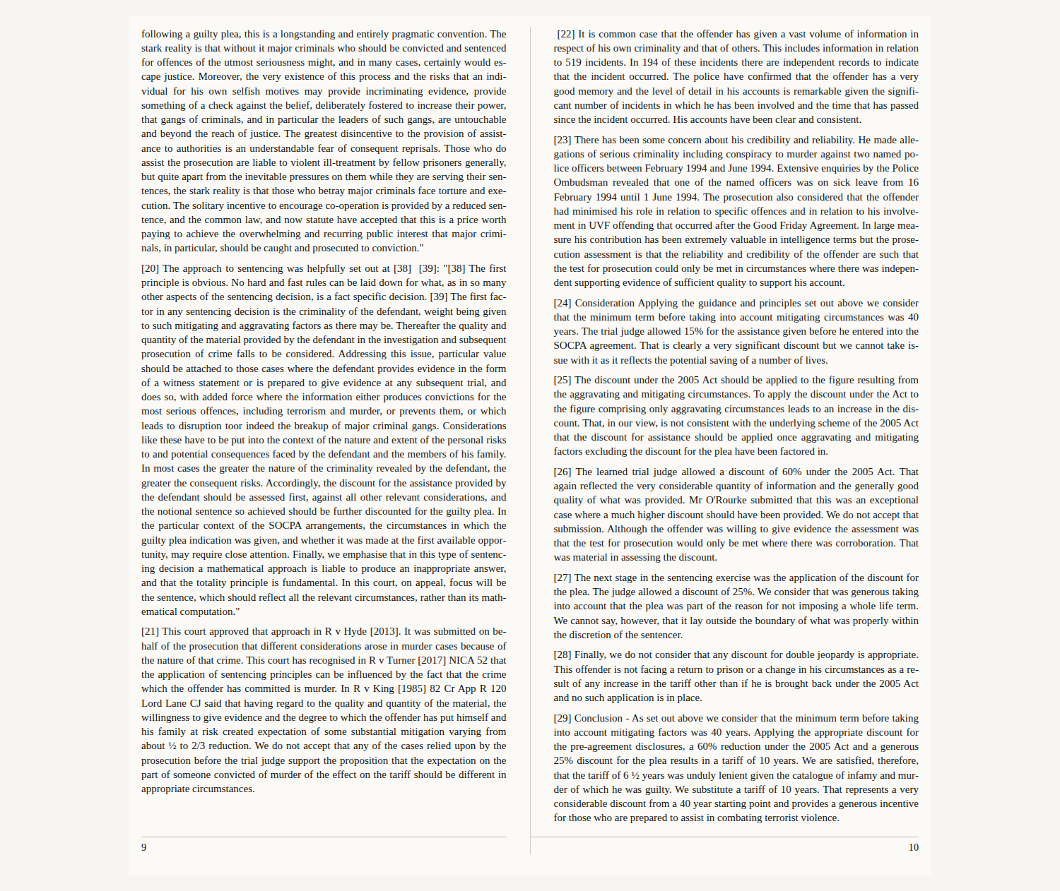following a guilty plea, this is a longstanding and entirely pragmatic convention. The stark reality is that without it major criminals who should be convicted and sentenced for offences of the utmost seriousness might, and in many cases, certainly would escape justice. Moreover, the very existence of this process and the risks that an individual for his own selfish motives may provide incriminating evidence, provide something of a check against the belief, deliberately fostered to increase their power, that gangs of criminals, and in particular the leaders of such gangs, are untouchable and beyond the reach of justice. The greatest disincentive to the provision of assistance to authorities is an understandable fear of consequent reprisals. Those who do assist the prosecution are liable to violent ill-treatment by fellow prisoners generally, but quite apart from the inevitable pressures on them while they are serving their sentences, the stark reality is that those who betray major criminals face torture and execution. The solitary incentive to encourage co-operation is provided by a reduced sentence, and the common law, and now statute have accepted that this is a price worth paying to achieve the overwhelming and recurring public interest that major criminals, in particular, should be caught and prosecuted to conviction."
[20] The approach to sentencing was helpfully set out at [38] [39]: "[38] The first principle is obvious. No hard and fast rules can be laid down for what, as in so many other aspects of the sentencing decision, is a fact specific decision. [39] The first factor in any sentencing decision is the criminality of the defendant, weight being given to such mitigating and aggravating factors as there may be. Thereafter the quality and quantity of the material provided by the defendant in the investigation and subsequent prosecution of crime falls to be considered. Addressing this issue, particular value should be attached to those cases where the defendant provides evidence in the form of a witness statement or is prepared to give evidence at any subsequent trial, and does so, with added force where the information either produces convictions for the most serious offences, including terrorism and murder, or prevents them, or which leads to disruption toor indeed the breakup of major criminal gangs. Considerations like these have to be put into the context of the nature and extent of the personal risks to and potential consequences faced by the defendant and the members of his family. In most cases the greater the nature of the criminality revealed by the defendant, the greater the consequent risks. Accordingly, the discount for the assistance provided by the defendant should be assessed first, against all other relevant considerations, and the notional sentence so achieved should be further discounted for the guilty plea. In the particular context of the SOCPA arrangements, the circumstances in which the guilty plea indication was given, and whether it was made at the first available opportunity, may require close attention. Finally, we emphasise that in this type of sentencing decision a mathematical approach is liable to produce an inappropriate answer, and that the totality principle is fundamental. In this court, on appeal, focus will be the sentence, which should reflect all the relevant circumstances, rather than its mathematical computation."
[21] This court approved that approach in R v Hyde [2013]. It was submitted on behalf of the prosecution that different considerations arose in murder cases because of the nature of that crime. This court has recognised in R v Turner [2017] NICA 52 that the application of sentencing principles can be influenced by the fact that the crime which the offender has committed is murder. In R v King [1985] 82 Cr App R 120 Lord Lane CJ said that having regard to the quality and quantity of the material, the willingness to give evidence and the degree to which the offender has put himself and his family at risk created expectation of some substantial mitigation varying from about ½ to 2/3 reduction. We do not accept that any of the cases relied upon by the prosecution before the trial judge support the proposition that the expectation on the part of someone convicted of murder of the effect on the tariff should be different in appropriate circumstances.
9
[22] It is common case that the offender has given a vast volume of information in respect of his own criminality and that of others. This includes information in relation to 519 incidents. In 194 of these incidents there are independent records to indicate that the incident occurred. The police have confirmed that the offender has a very good memory and the level of detail in his accounts is remarkable given the significant number of incidents in which he has been involved and the time that has passed since the incident occurred. His accounts have been clear and consistent.
[23] There has been some concern about his credibility and reliability. He made allegations of serious criminality including conspiracy to murder against two named police officers between February 1994 and June 1994. Extensive enquiries by the Police Ombudsman revealed that one of the named officers was on sick leave from 16 February 1994 until 1 June 1994. The prosecution also considered that the offender had minimised his role in relation to specific offences and in relation to his involvement in UVF offending that occurred after the Good Friday Agreement. In large measure his contribution has been extremely valuable in intelligence terms but the prosecution assessment is that the reliability and credibility of the offender are such that the test for prosecution could only be met in circumstances where there was independent supporting evidence of sufficient quality to support his account.
[24] Consideration Applying the guidance and principles set out above we consider that the minimum term before taking into account mitigating circumstances was 40 years. The trial judge allowed 15% for the assistance given before he entered into the SOCPA agreement. That is clearly a very significant discount but we cannot take issue with it as it reflects the potential saving of a number of lives.
[25] The discount under the 2005 Act should be applied to the figure resulting from the aggravating and mitigating circumstances. To apply the discount under the Act to the figure comprising only aggravating circumstances leads to an increase in the discount. That, in our view, is not consistent with the underlying scheme of the 2005 Act that the discount for assistance should be applied once aggravating and mitigating factors excluding the discount for the plea have been factored in.
[26] The learned trial judge allowed a discount of 60% under the 2005 Act. That again reflected the very considerable quantity of information and the generally good quality of what was provided. Mr O'Rourke submitted that this was an exceptional case where a much higher discount should have been provided. We do not accept that submission. Although the offender was willing to give evidence the assessment was that the test for prosecution would only be met where there was corroboration. That was material in assessing the discount.
[27] The next stage in the sentencing exercise was the application of the discount for the plea. The judge allowed a discount of 25%. We consider that was generous taking into account that the plea was part of the reason for not imposing a whole life term. We cannot say, however, that it lay outside the boundary of what was properly within the discretion of the sentencer.
[28] Finally, we do not consider that any discount for double jeopardy is appropriate. This offender is not facing a return to prison or a change in his circumstances as a result of any increase in the tariff other than if he is brought back under the 2005 Act and no such application is in place.
[29] Conclusion - As set out above we consider that the minimum term before taking into account mitigating factors was 40 years. Applying the appropriate discount for the pre-agreement disclosures, a 60% reduction under the 2005 Act and a generous 25% discount for the plea results in a tariff of 10 years. We are satisfied, therefore, that the tariff of 6 ½ years was unduly lenient given the catalogue of infamy and murder of which he was guilty. We substitute a tariff of 10 years. That represents a very considerable discount from a 40 year starting point and provides a generous incentive for those who are prepared to assist in combating terrorist violence.
10